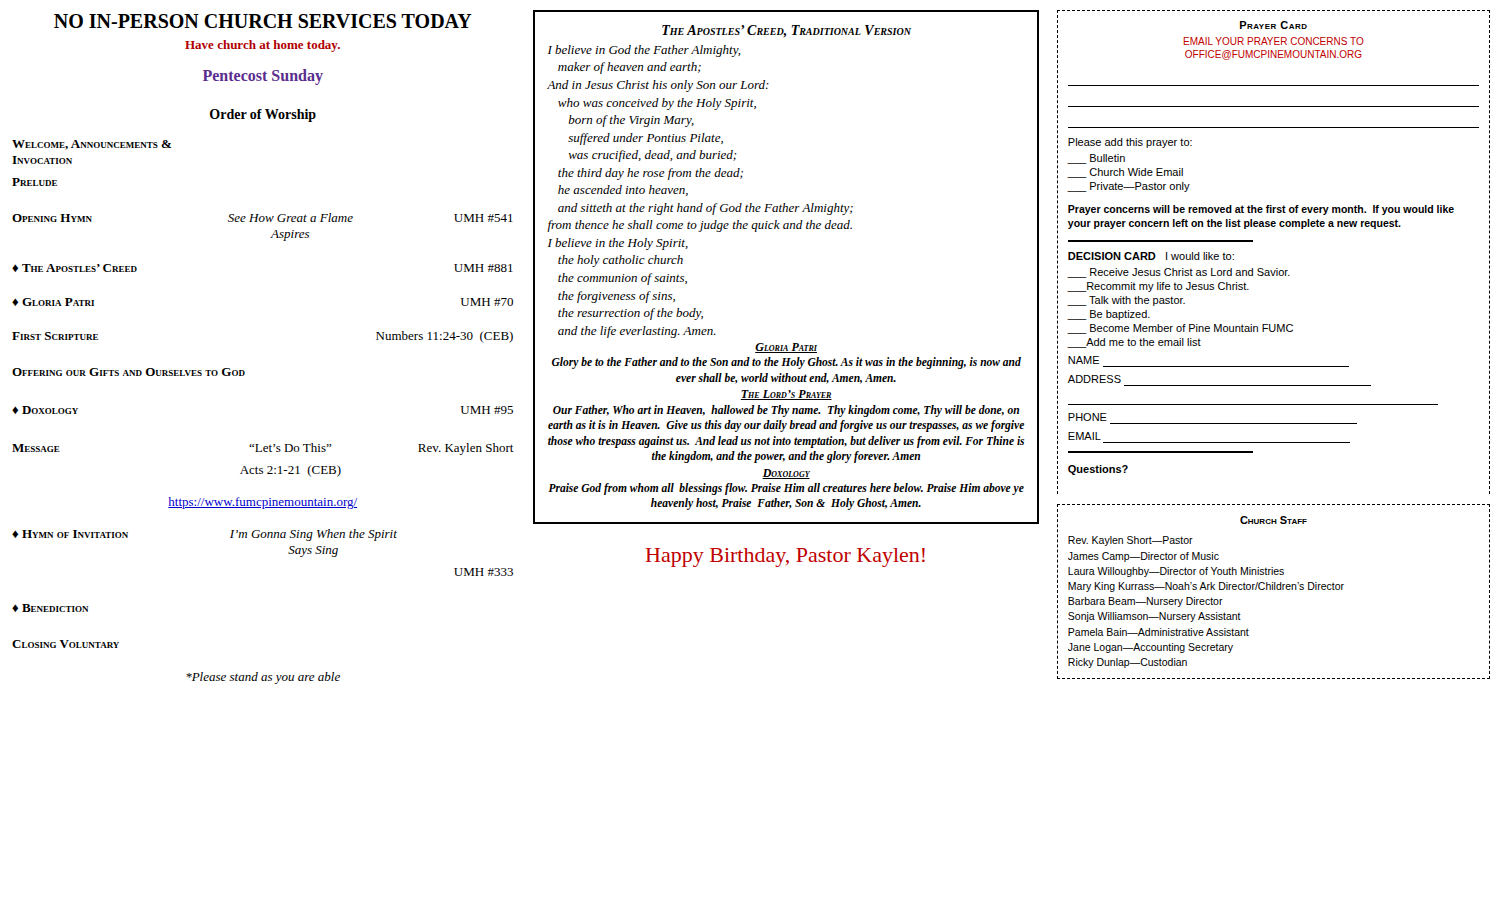NO IN-PERSON CHURCH SERVICES TODAY
Have church at home today.
Pentecost Sunday
Order of Worship
| Welcome, Announcements & Invocation | | |
| Prelude | | |
| Opening Hymn | See How Great a Flame Aspires | UMH #541 |
| The Apostles’ Creed | | UMH #881 |
| Gloria Patri | | UMH #70 |
| First Scripture | | Numbers 11:24-30 (CEB) |
| Offering our Gifts and Ourselves to God |
| Doxology | | UMH #95 |
| Message | “Let’s Do This” | Rev. Kaylen Short |
| | Acts 2:1-21 (CEB) | |
https://www.fumcpinemountain.org/
| Hymn of Invitation | I’m Gonna Sing When the Spirit Says Sing | |
| | | UMH #333 |
| Benediction |
| Closing Voluntary |
*Please stand as you are able
The Apostles’ Creed, Traditional Version
I believe in God the Father Almighty,
maker of heaven and earth;
And in Jesus Christ his only Son our Lord:
who was conceived by the Holy Spirit,
born of the Virgin Mary,
suffered under Pontius Pilate,
was crucified, dead, and buried;
the third day he rose from the dead;
he ascended into heaven,
and sitteth at the right hand of God the Father Almighty;
from thence he shall come to judge the quick and the dead.
I believe in the Holy Spirit,
the holy catholic church
the communion of saints,
the forgiveness of sins,
the resurrection of the body,
and the life everlasting. Amen.
Gloria Patri
Glory be to the Father and to the Son and to the Holy Ghost. As it was in the beginning, is now and ever shall be, world without end, Amen, Amen.
The Lord’s Prayer
Our Father, Who art in Heaven, hallowed be Thy name. Thy kingdom come, Thy will be done, on earth as it is in Heaven. Give us this day our daily bread and forgive us our trespasses, as we forgive those who trespass against us. And lead us not into temptation, but deliver us from evil. For Thine is the kingdom, and the power, and the glory forever. Amen
Doxology
Praise God from whom all blessings flow. Praise Him all creatures here below. Praise Him above ye heavenly host, Praise Father, Son & Holy Ghost, Amen.
Happy Birthday, Pastor Kaylen!
Prayer Card
EMAIL YOUR PRAYER CONCERNS TO
OFFICE@FUMCPINEMOUNTAIN.ORG
Please add this prayer to:
___ Bulletin
___ Church Wide Email
___ Private—Pastor only
Prayer concerns will be removed at the first of every month. If you would like your prayer concern left on the list please complete a new request.
DECISION CARD I would like to:
___ Receive Jesus Christ as Lord and Savior.
___Recommit my life to Jesus Christ.
___ Talk with the pastor.
___ Be baptized.
___ Become Member of Pine Mountain FUMC
___Add me to the email list
NAME
ADDRESS
PHONE
EMAIL
Questions?
Church Staff
Rev. Kaylen Short—Pastor
James Camp—Director of Music
Laura Willoughby—Director of Youth Ministries
Mary King Kurrass—Noah’s Ark Director/Children’s Director
Barbara Beam—Nursery Director
Sonja Williamson—Nursery Assistant
Pamela Bain—Administrative Assistant
Jane Logan—Accounting Secretary
Ricky Dunlap—Custodian